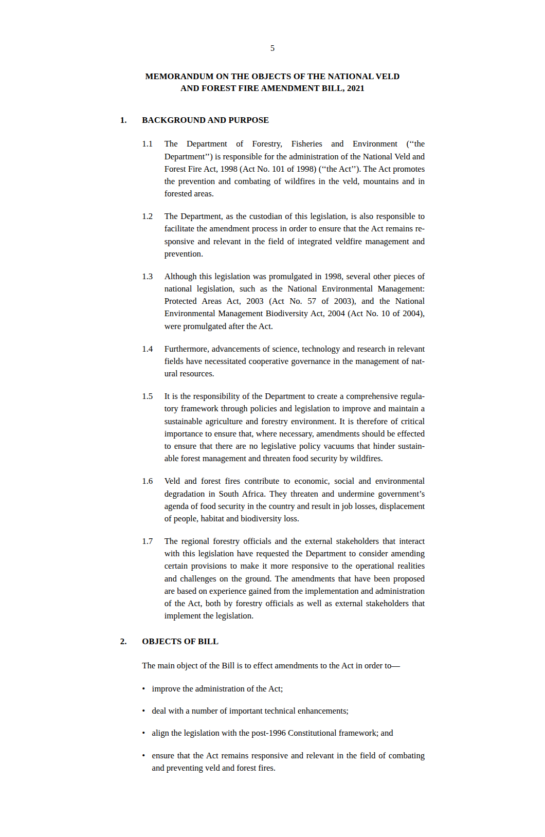5
MEMORANDUM ON THE OBJECTS OF THE NATIONAL VELD
AND FOREST FIRE AMENDMENT BILL, 2021
1. BACKGROUND AND PURPOSE
1.1 The Department of Forestry, Fisheries and Environment (‘‘the Department’’) is responsible for the administration of the National Veld and Forest Fire Act, 1998 (Act No. 101 of 1998) (‘‘the Act’’). The Act promotes the prevention and combating of wildfires in the veld, mountains and in forested areas.
1.2 The Department, as the custodian of this legislation, is also responsible to facilitate the amendment process in order to ensure that the Act remains responsive and relevant in the field of integrated veldfire management and prevention.
1.3 Although this legislation was promulgated in 1998, several other pieces of national legislation, such as the National Environmental Management: Protected Areas Act, 2003 (Act No. 57 of 2003), and the National Environmental Management Biodiversity Act, 2004 (Act No. 10 of 2004), were promulgated after the Act.
1.4 Furthermore, advancements of science, technology and research in relevant fields have necessitated cooperative governance in the management of natural resources.
1.5 It is the responsibility of the Department to create a comprehensive regulatory framework through policies and legislation to improve and maintain a sustainable agriculture and forestry environment. It is therefore of critical importance to ensure that, where necessary, amendments should be effected to ensure that there are no legislative policy vacuums that hinder sustainable forest management and threaten food security by wildfires.
1.6 Veld and forest fires contribute to economic, social and environmental degradation in South Africa. They threaten and undermine government’s agenda of food security in the country and result in job losses, displacement of people, habitat and biodiversity loss.
1.7 The regional forestry officials and the external stakeholders that interact with this legislation have requested the Department to consider amending certain provisions to make it more responsive to the operational realities and challenges on the ground. The amendments that have been proposed are based on experience gained from the implementation and administration of the Act, both by forestry officials as well as external stakeholders that implement the legislation.
2. OBJECTS OF BILL
The main object of the Bill is to effect amendments to the Act in order to—
improve the administration of the Act;
deal with a number of important technical enhancements;
align the legislation with the post-1996 Constitutional framework; and
ensure that the Act remains responsive and relevant in the field of combating and preventing veld and forest fires.